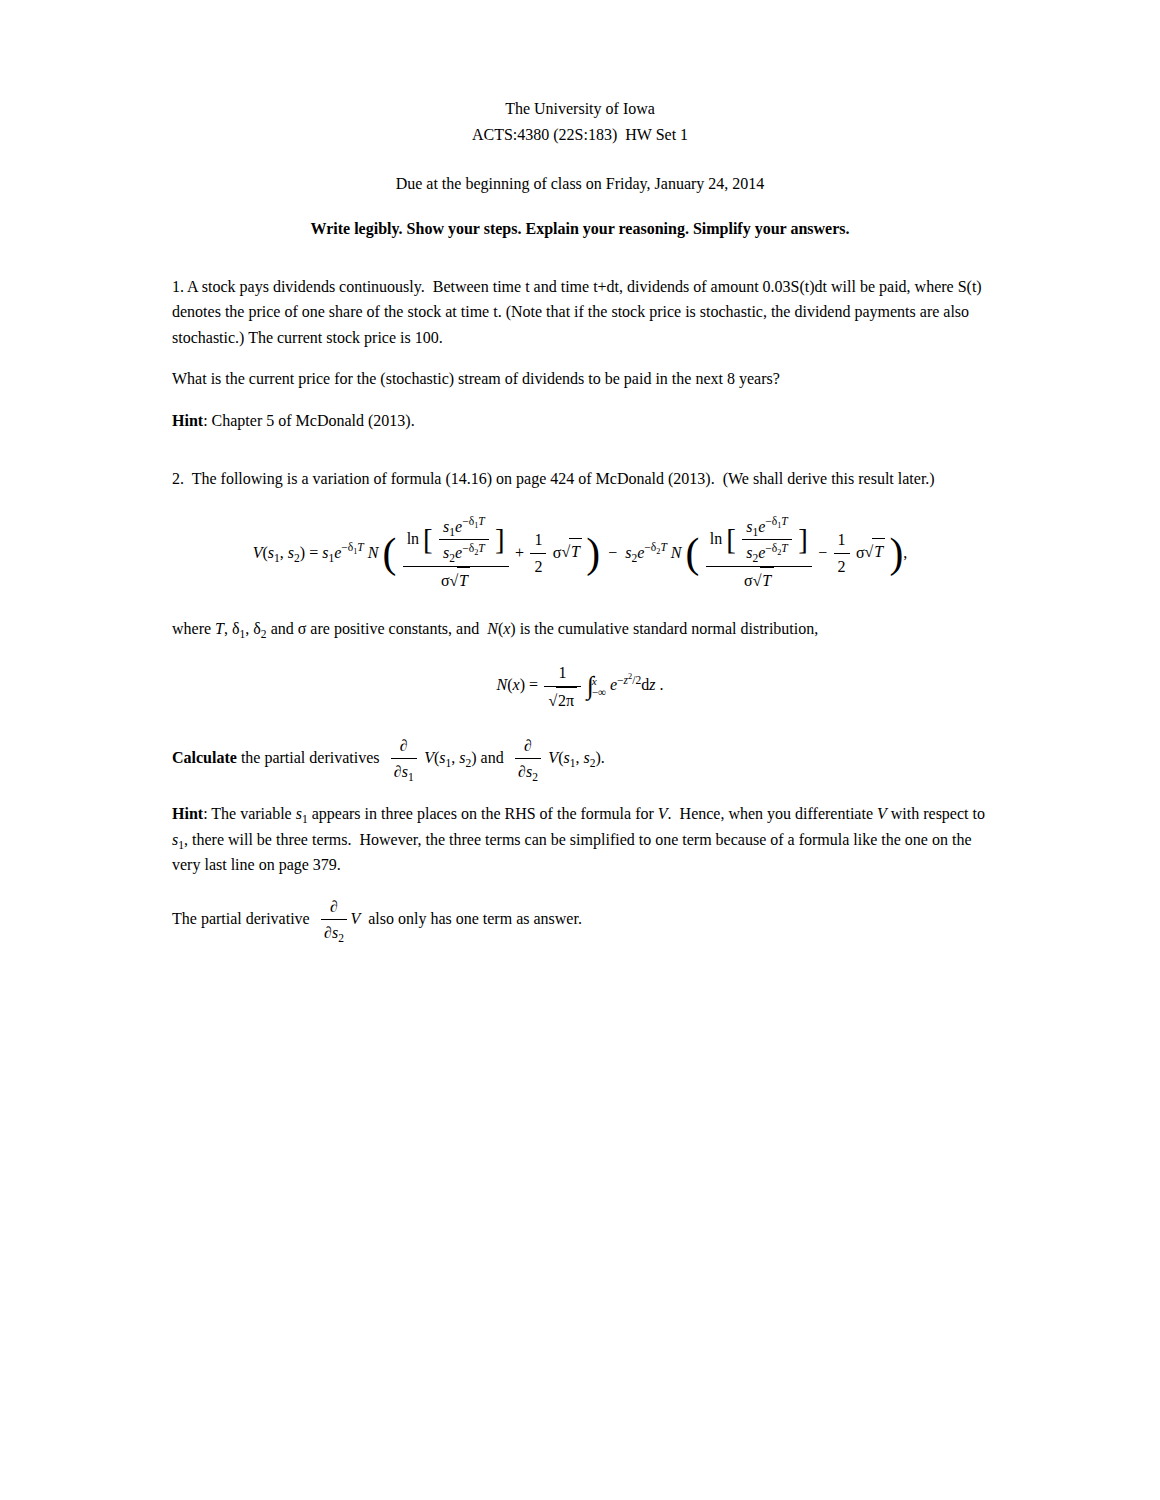The University of Iowa
ACTS:4380 (22S:183) HW Set 1
Due at the beginning of class on Friday, January 24, 2014
Write legibly. Show your steps. Explain your reasoning. Simplify your answers.
1. A stock pays dividends continuously. Between time t and time t+dt, dividends of amount 0.03S(t)dt will be paid, where S(t) denotes the price of one share of the stock at time t. (Note that if the stock price is stochastic, the dividend payments are also stochastic.) The current stock price is 100.
What is the current price for the (stochastic) stream of dividends to be paid in the next 8 years?
Hint: Chapter 5 of McDonald (2013).
2. The following is a variation of formula (14.16) on page 424 of McDonald (2013). (We shall derive this result later.)
V(s1, s2) = s1e−δ1T N ( ln [ s1e−δ1T s2e−δ2T ] σ√T + 1 2 σ√T ) − s2e−δ2T N ( ln [ s1e−δ1T s2e−δ2T ] σ√T − 1 2 σ√T ),
where T, δ1, δ2 and σ are positive constants, and N(x) is the cumulative standard normal distribution,
N(x) = 1 √2π ∫x−∞ e−z2/2dz .
Calculate the partial derivatives ∂∂s1 V(s1, s2) and ∂∂s2 V(s1, s2).
Hint: The variable s1 appears in three places on the RHS of the formula for V. Hence, when you differentiate V with respect to s1, there will be three terms. However, the three terms can be simplified to one term because of a formula like the one on the very last line on page 379.
The partial derivative ∂∂s2 V also only has one term as answer.